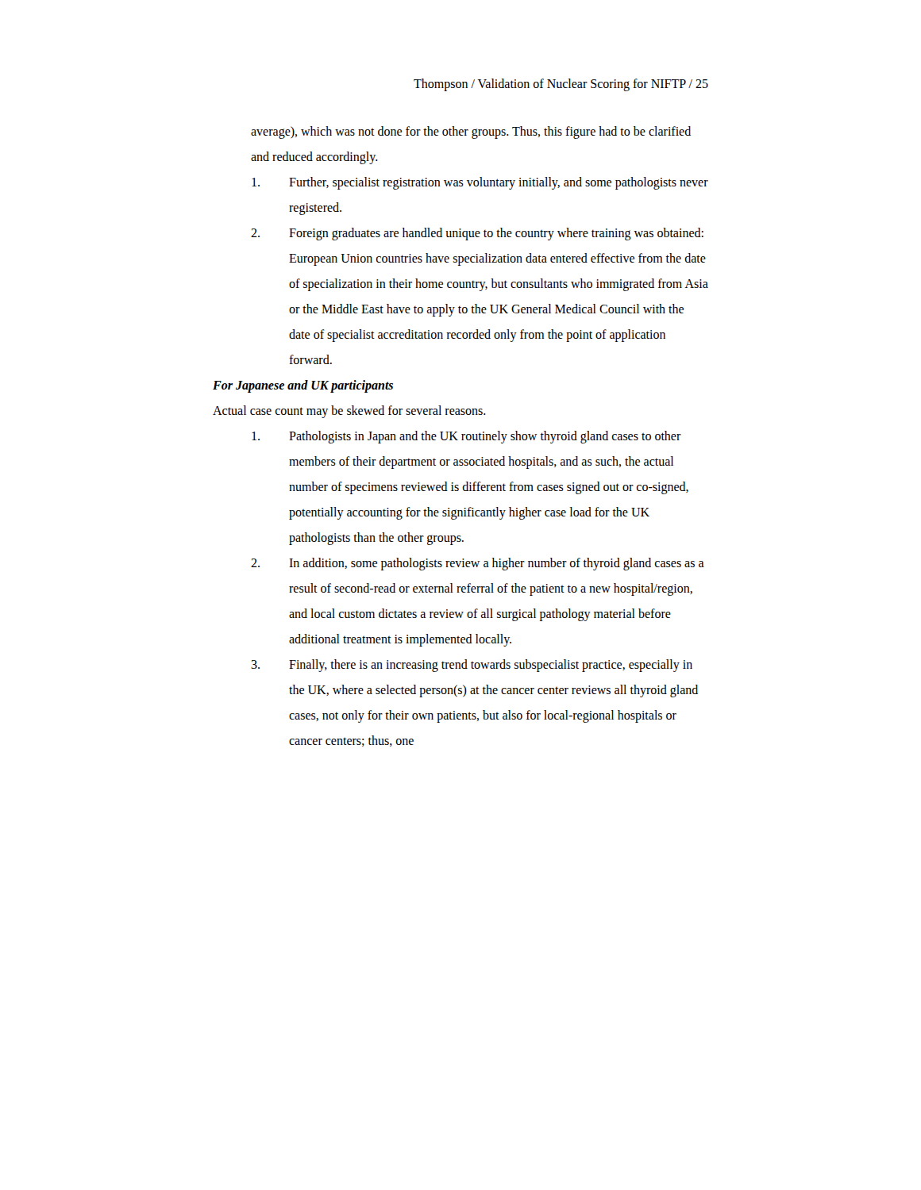Thompson / Validation of Nuclear Scoring for NIFTP / 25
average), which was not done for the other groups. Thus, this figure had to be clarified and reduced accordingly.
Further, specialist registration was voluntary initially, and some pathologists never registered.
Foreign graduates are handled unique to the country where training was obtained: European Union countries have specialization data entered effective from the date of specialization in their home country, but consultants who immigrated from Asia or the Middle East have to apply to the UK General Medical Council with the date of specialist accreditation recorded only from the point of application forward.
For Japanese and UK participants
Actual case count may be skewed for several reasons.
Pathologists in Japan and the UK routinely show thyroid gland cases to other members of their department or associated hospitals, and as such, the actual number of specimens reviewed is different from cases signed out or co-signed, potentially accounting for the significantly higher case load for the UK pathologists than the other groups.
In addition, some pathologists review a higher number of thyroid gland cases as a result of second-read or external referral of the patient to a new hospital/region, and local custom dictates a review of all surgical pathology material before additional treatment is implemented locally.
Finally, there is an increasing trend towards subspecialist practice, especially in the UK, where a selected person(s) at the cancer center reviews all thyroid gland cases, not only for their own patients, but also for local-regional hospitals or cancer centers; thus, one